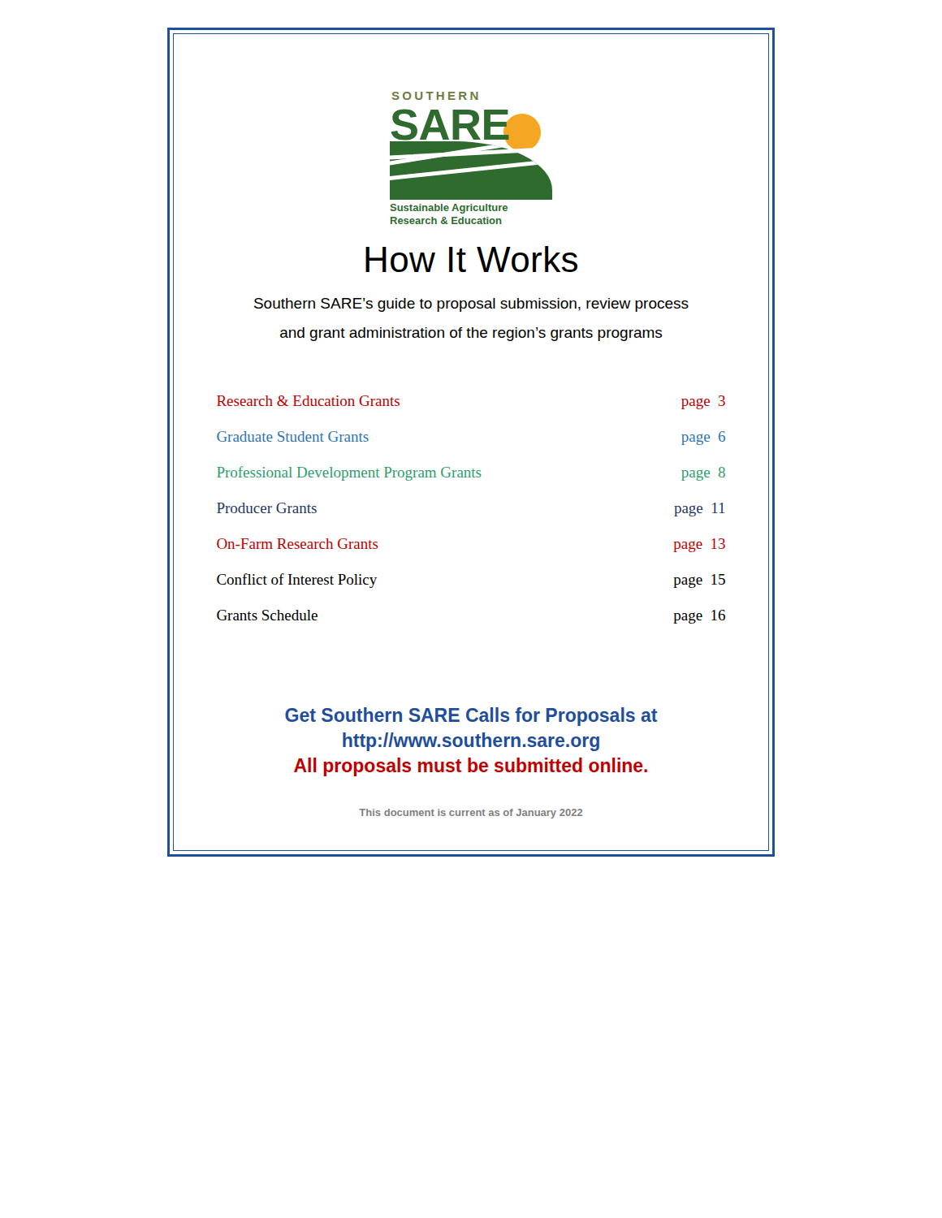SOUTHERN
SARE
Sustainable Agriculture
Research & Education
How It Works
Southern SARE’s guide to proposal submission, review process
and grant administration of the region’s grants programs
| Research & Education Grants | page 3 |
| Graduate Student Grants | page 6 |
| Professional Development Program Grants | page 8 |
| Producer Grants | page 11 |
| On-Farm Research Grants | page 13 |
| Conflict of Interest Policy | page 15 |
| Grants Schedule | page 16 |
Get Southern SARE Calls for Proposals at
http://www.southern.sare.org
All proposals must be submitted online.
This document is current as of January 2022